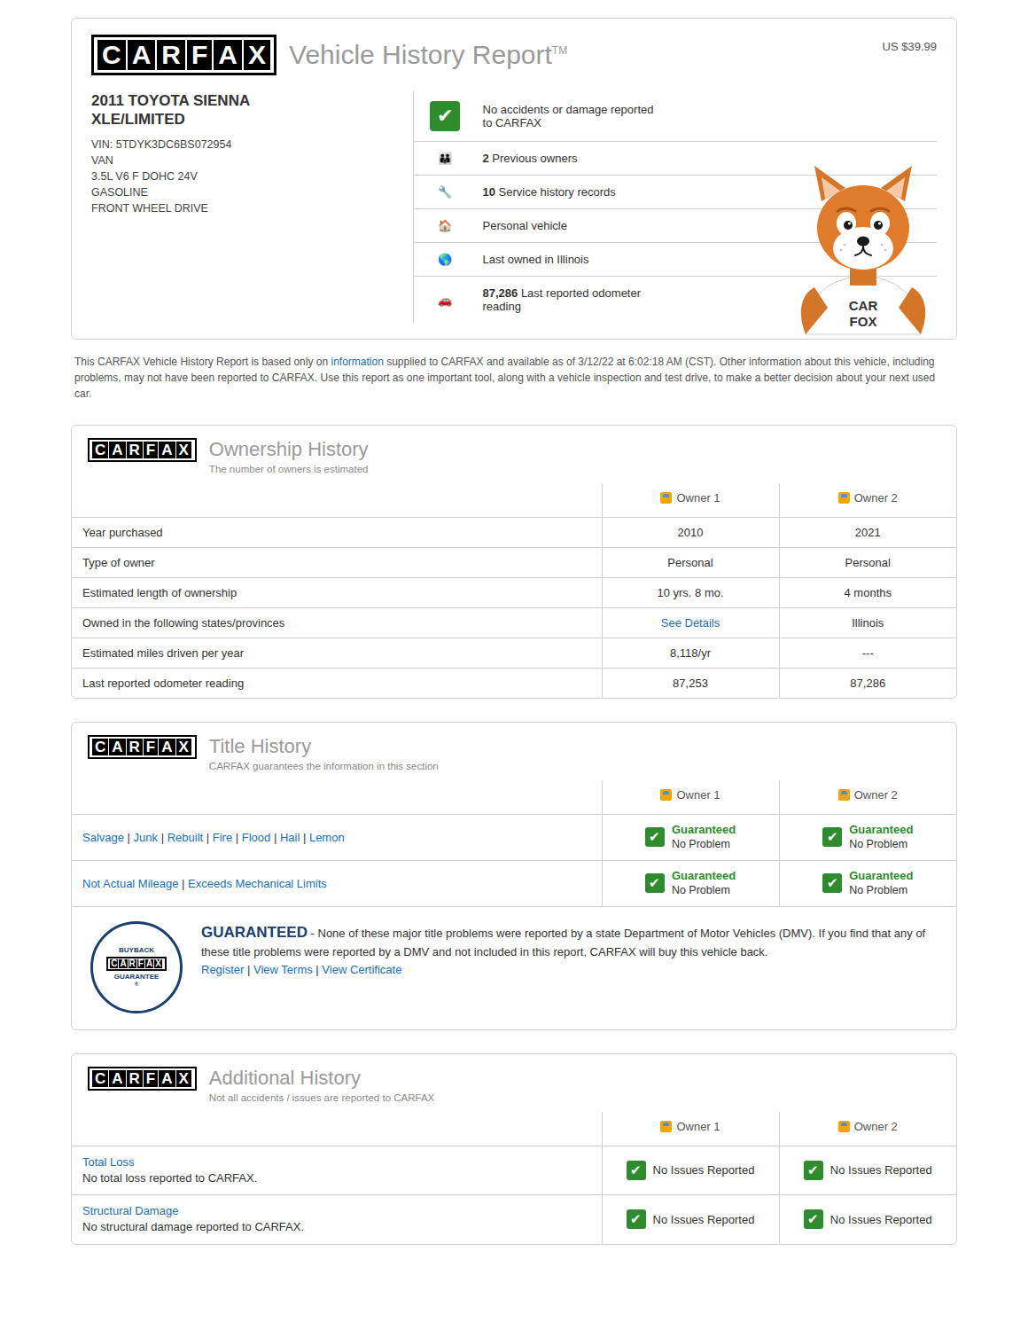CARFAX
Vehicle History ReportTM
US $39.99
2011 TOYOTA SIENNA
XLE/LIMITED
VIN: 5TDYK3DC6BS072954
VAN
3.5L V6 F DOHC 24V
GASOLINE
FRONT WHEEL DRIVE
| ✔ | No accidents or damage reported to CARFAX |
| 👪 | 2 Previous owners |
| 🔧 | 10 Service history records |
| 🏠 | Personal vehicle |
| 🌎 | Last owned in Illinois |
| 🚗 | 87,286 Last reported odometer reading |
CAR FOX
This CARFAX Vehicle History Report is based only on information supplied to CARFAX and available as of 3/12/22 at 6:02:18 AM (CST). Other information about this vehicle, including problems, may not have been reported to CARFAX. Use this report as one important tool, along with a vehicle inspection and test drive, to make a better decision about your next used car.
CARFAX
Ownership History
The number of owners is estimated
| | Owner 1 | Owner 2 |
| --- | --- | --- |
| Year purchased | 2010 | 2021 |
| Type of owner | Personal | Personal |
| Estimated length of ownership | 10 yrs. 8 mo. | 4 months |
| Owned in the following states/provinces | See Details | Illinois |
| Estimated miles driven per year | 8,118/yr | --- |
| Last reported odometer reading | 87,253 | 87,286 |
CARFAX
Title History
CARFAX guarantees the information in this section
| | Owner 1 | Owner 2 |
| --- | --- | --- |
| Salvage / Junk / Rebuilt / Fire / Flood / Hail / Lemon | ✔ Guaranteed No Problem | ✔ Guaranteed No Problem |
| Not Actual Mileage / Exceeds Mechanical Limits | ✔ Guaranteed No Problem | ✔ Guaranteed No Problem |
BUYBACK
CARFAX
GUARANTEE
®
GUARANTEED - None of these major title problems were reported by a state Department of Motor Vehicles (DMV). If you find that any of these title problems were reported by a DMV and not included in this report, CARFAX will buy this vehicle back.
Register | View Terms | View Certificate
CARFAX
Additional History
Not all accidents / issues are reported to CARFAX
| | Owner 1 | Owner 2 |
| --- | --- | --- |
| Total Loss No total loss reported to CARFAX. | ✔ No Issues Reported | ✔ No Issues Reported |
| Structural Damage No structural damage reported to CARFAX. | ✔ No Issues Reported | ✔ No Issues Reported |